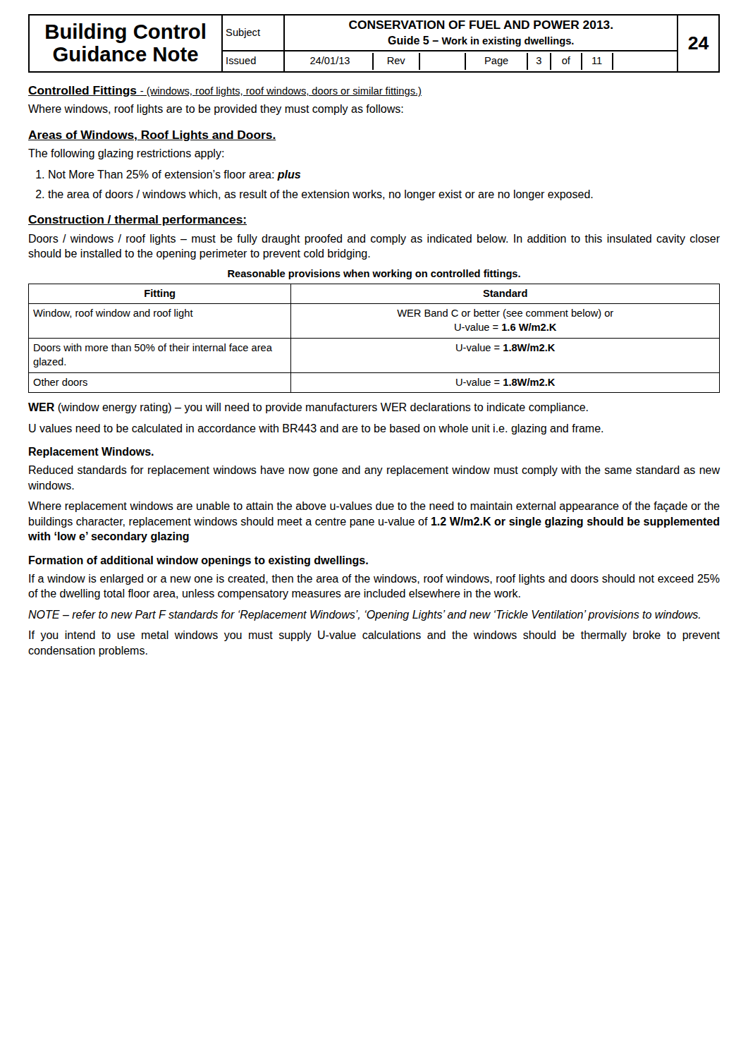| Building Control Guidance Note | Subject | CONSERVATION OF FUEL AND POWER 2013. Guide 5 – Work in existing dwellings. | 24 |
| Issued | / 24/01/13 / Rev / / Page / 3 / of / 11 / / |
Controlled Fittings - (windows, roof lights, roof windows, doors or similar fittings.)
Where windows, roof lights are to be provided they must comply as follows:
Areas of Windows, Roof Lights and Doors.
The following glazing restrictions apply:
Not More Than 25% of extension’s floor area: plus
the area of doors / windows which, as result of the extension works, no longer exist or are no longer exposed.
Construction / thermal performances:
Doors / windows / roof lights – must be fully draught proofed and comply as indicated below. In addition to this insulated cavity closer should be installed to the opening perimeter to prevent cold bridging.
Reasonable provisions when working on controlled fittings.
| Fitting | Standard |
| --- | --- |
| Window, roof window and roof light | WER Band C or better (see comment below) or U-value = 1.6 W/m2.K |
| Doors with more than 50% of their internal face area glazed. | U-value = 1.8W/m2.K |
| Other doors | U-value = 1.8W/m2.K |
WER (window energy rating) – you will need to provide manufacturers WER declarations to indicate compliance.
U values need to be calculated in accordance with BR443 and are to be based on whole unit i.e. glazing and frame.
Replacement Windows.
Reduced standards for replacement windows have now gone and any replacement window must comply with the same standard as new windows.
Where replacement windows are unable to attain the above u-values due to the need to maintain external appearance of the façade or the buildings character, replacement windows should meet a centre pane u-value of 1.2 W/m2.K or single glazing should be supplemented with ‘low e’ secondary glazing
Formation of additional window openings to existing dwellings.
If a window is enlarged or a new one is created, then the area of the windows, roof windows, roof lights and doors should not exceed 25% of the dwelling total floor area, unless compensatory measures are included elsewhere in the work.
NOTE – refer to new Part F standards for ‘Replacement Windows’, ‘Opening Lights’ and new ‘Trickle Ventilation’ provisions to windows.
If you intend to use metal windows you must supply U-value calculations and the windows should be thermally broke to prevent condensation problems.